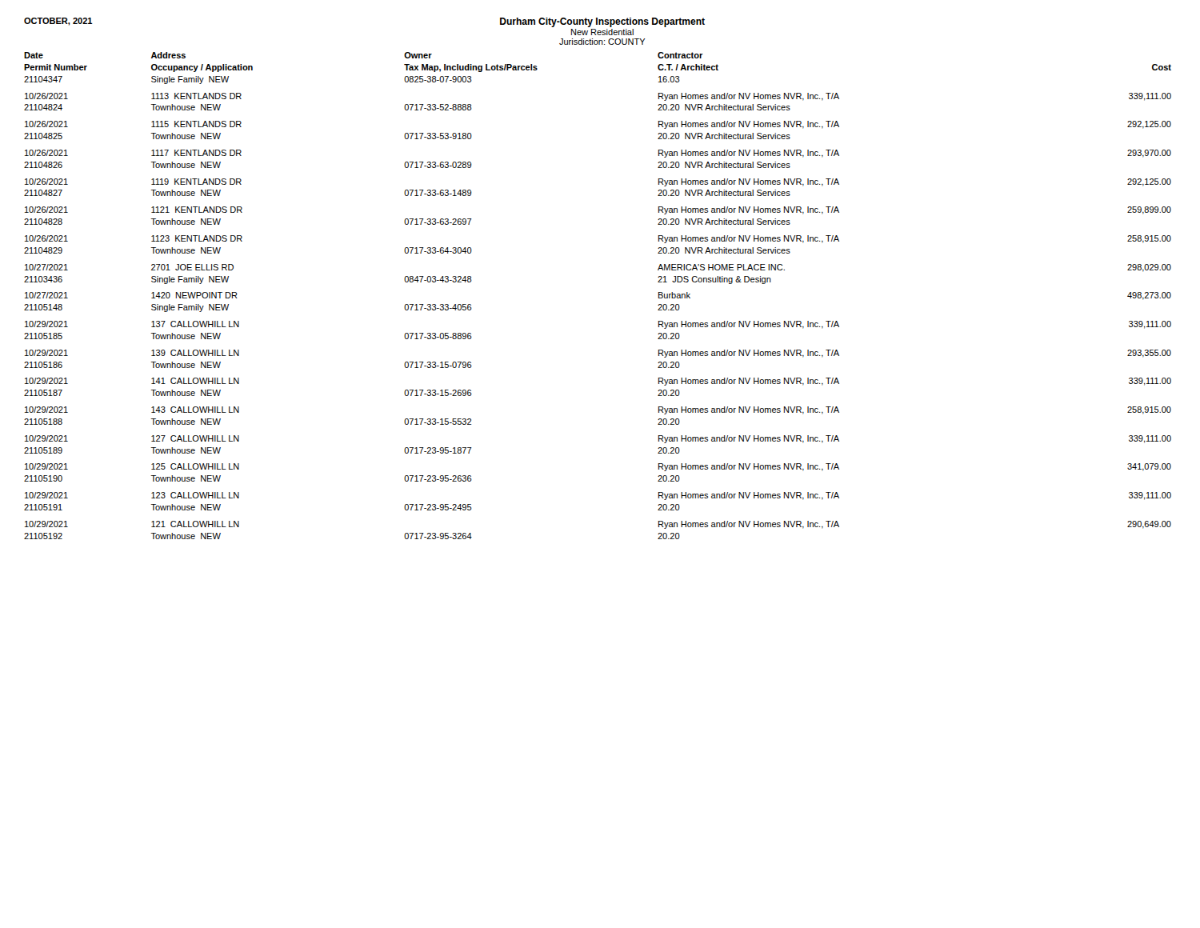OCTOBER, 2021
Durham City-County Inspections Department
New Residential
Jurisdiction: COUNTY
| Date | Address | Owner | Contractor | |
| --- | --- | --- | --- | --- |
| Permit Number | Occupancy / Application | Tax Map, Including Lots/Parcels | C.T. / Architect | Cost |
| 21104347 | Single Family NEW | 0825-38-07-9003 | 16.03 | |
| 10/26/2021 | 1113 KENTLANDS DR | | Ryan Homes and/or NV Homes NVR, Inc., T/A | 339,111.00 |
| 21104824 | Townhouse NEW | 0717-33-52-8888 | 20.20 NVR Architectural Services | |
| 10/26/2021 | 1115 KENTLANDS DR | | Ryan Homes and/or NV Homes NVR, Inc., T/A | 292,125.00 |
| 21104825 | Townhouse NEW | 0717-33-53-9180 | 20.20 NVR Architectural Services | |
| 10/26/2021 | 1117 KENTLANDS DR | | Ryan Homes and/or NV Homes NVR, Inc., T/A | 293,970.00 |
| 21104826 | Townhouse NEW | 0717-33-63-0289 | 20.20 NVR Architectural Services | |
| 10/26/2021 | 1119 KENTLANDS DR | | Ryan Homes and/or NV Homes NVR, Inc., T/A | 292,125.00 |
| 21104827 | Townhouse NEW | 0717-33-63-1489 | 20.20 NVR Architectural Services | |
| 10/26/2021 | 1121 KENTLANDS DR | | Ryan Homes and/or NV Homes NVR, Inc., T/A | 259,899.00 |
| 21104828 | Townhouse NEW | 0717-33-63-2697 | 20.20 NVR Architectural Services | |
| 10/26/2021 | 1123 KENTLANDS DR | | Ryan Homes and/or NV Homes NVR, Inc., T/A | 258,915.00 |
| 21104829 | Townhouse NEW | 0717-33-64-3040 | 20.20 NVR Architectural Services | |
| 10/27/2021 | 2701 JOE ELLIS RD | | AMERICA'S HOME PLACE INC. | 298,029.00 |
| 21103436 | Single Family NEW | 0847-03-43-3248 | 21 JDS Consulting & Design | |
| 10/27/2021 | 1420 NEWPOINT DR | | Burbank | 498,273.00 |
| 21105148 | Single Family NEW | 0717-33-33-4056 | 20.20 | |
| 10/29/2021 | 137 CALLOWHILL LN | | Ryan Homes and/or NV Homes NVR, Inc., T/A | 339,111.00 |
| 21105185 | Townhouse NEW | 0717-33-05-8896 | 20.20 | |
| 10/29/2021 | 139 CALLOWHILL LN | | Ryan Homes and/or NV Homes NVR, Inc., T/A | 293,355.00 |
| 21105186 | Townhouse NEW | 0717-33-15-0796 | 20.20 | |
| 10/29/2021 | 141 CALLOWHILL LN | | Ryan Homes and/or NV Homes NVR, Inc., T/A | 339,111.00 |
| 21105187 | Townhouse NEW | 0717-33-15-2696 | 20.20 | |
| 10/29/2021 | 143 CALLOWHILL LN | | Ryan Homes and/or NV Homes NVR, Inc., T/A | 258,915.00 |
| 21105188 | Townhouse NEW | 0717-33-15-5532 | 20.20 | |
| 10/29/2021 | 127 CALLOWHILL LN | | Ryan Homes and/or NV Homes NVR, Inc., T/A | 339,111.00 |
| 21105189 | Townhouse NEW | 0717-23-95-1877 | 20.20 | |
| 10/29/2021 | 125 CALLOWHILL LN | | Ryan Homes and/or NV Homes NVR, Inc., T/A | 341,079.00 |
| 21105190 | Townhouse NEW | 0717-23-95-2636 | 20.20 | |
| 10/29/2021 | 123 CALLOWHILL LN | | Ryan Homes and/or NV Homes NVR, Inc., T/A | 339,111.00 |
| 21105191 | Townhouse NEW | 0717-23-95-2495 | 20.20 | |
| 10/29/2021 | 121 CALLOWHILL LN | | Ryan Homes and/or NV Homes NVR, Inc., T/A | 290,649.00 |
| 21105192 | Townhouse NEW | 0717-23-95-3264 | 20.20 | |